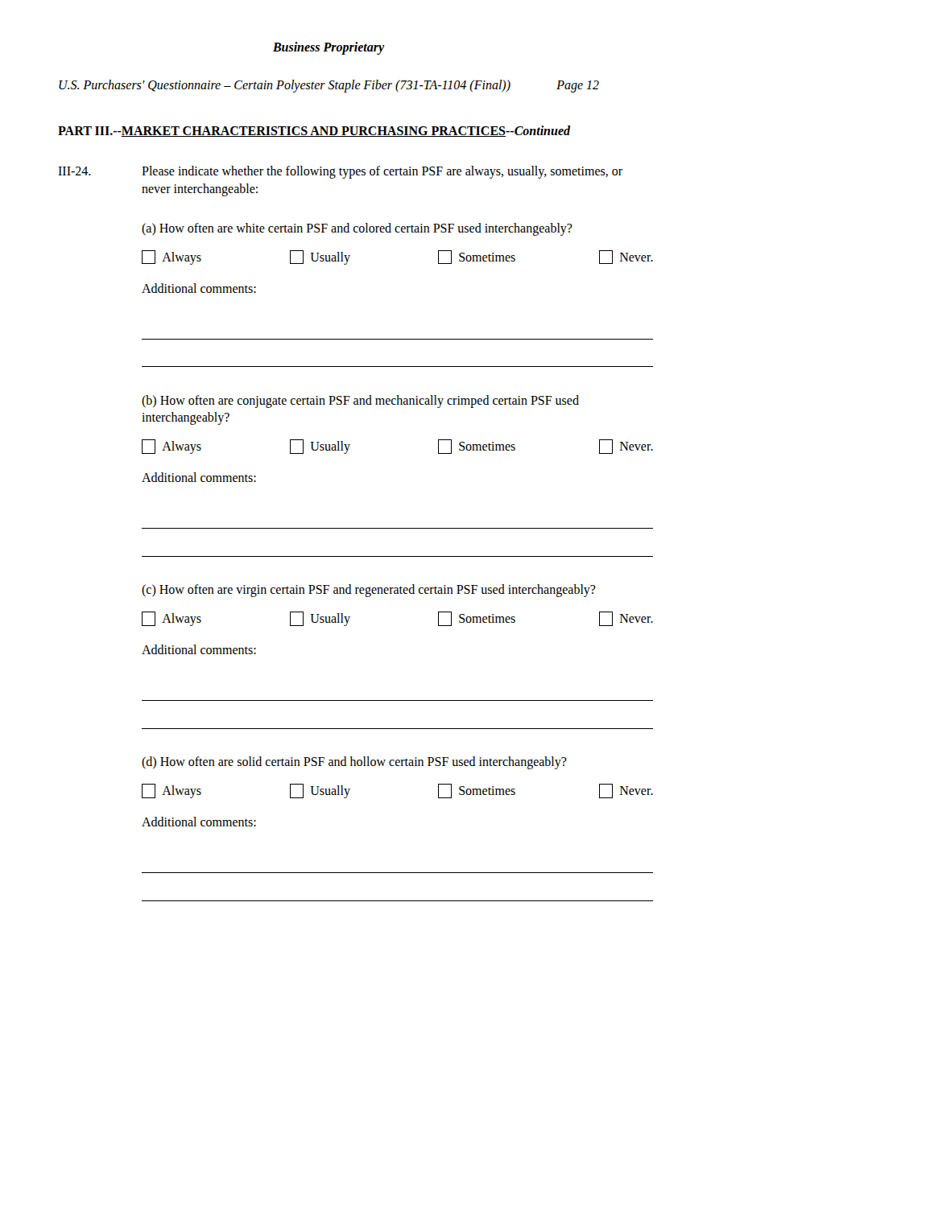Business Proprietary
U.S. Purchasers' Questionnaire – Certain Polyester Staple Fiber (731-TA-1104 (Final))
Page 12
PART III.--MARKET CHARACTERISTICS AND PURCHASING PRACTICES--Continued
III-24.
Please indicate whether the following types of certain PSF are always, usually, sometimes, or never interchangeable:
(a) How often are white certain PSF and colored certain PSF used interchangeably?
Always
Usually
Sometimes
Never.
Additional comments:
(b) How often are conjugate certain PSF and mechanically crimped certain PSF used interchangeably?
Always
Usually
Sometimes
Never.
Additional comments:
(c) How often are virgin certain PSF and regenerated certain PSF used interchangeably?
Always
Usually
Sometimes
Never.
Additional comments:
(d) How often are solid certain PSF and hollow certain PSF used interchangeably?
Always
Usually
Sometimes
Never.
Additional comments: